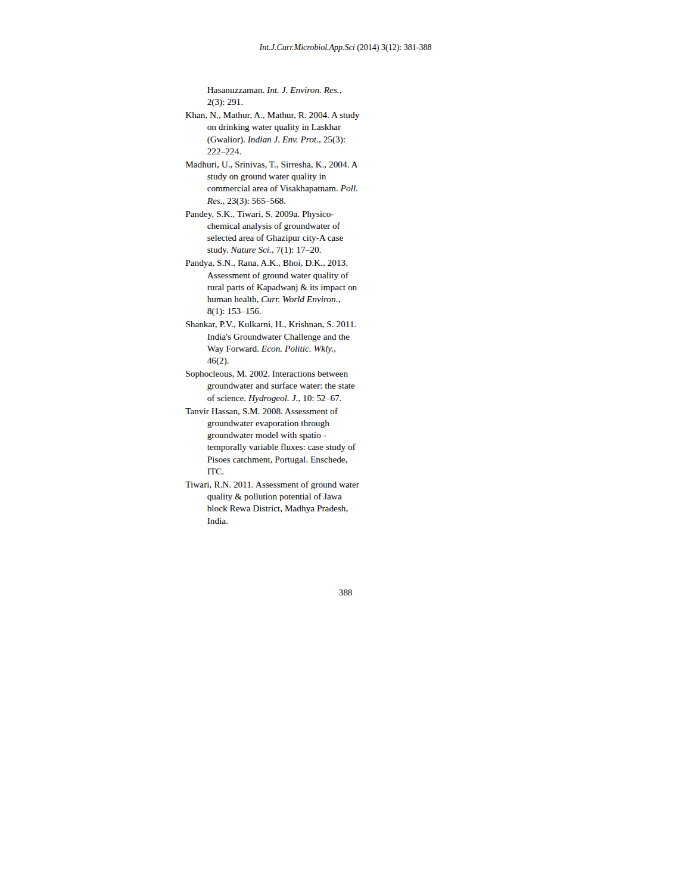Int.J.Curr.Microbiol.App.Sci (2014) 3(12): 381-388
Hasanuzzaman. Int. J. Environ. Res., 2(3): 291.
Khan, N., Mathur, A., Mathur, R. 2004. A study on drinking water quality in Laskhar (Gwalior). Indian J. Env. Prot., 25(3): 222–224.
Madhuri, U., Srinivas, T., Sirresha, K., 2004. A study on ground water quality in commercial area of Visakhapatnam. Poll. Res., 23(3): 565–568.
Pandey, S.K., Tiwari, S. 2009a. Physico-chemical analysis of groundwater of selected area of Ghazipur city-A case study. Nature Sci., 7(1): 17–20.
Pandya, S.N., Rana, A.K., Bhoi, D.K., 2013. Assessment of ground water quality of rural parts of Kapadwanj & its impact on human health, Curr. World Environ., 8(1): 153–156.
Shankar, P.V., Kulkarni, H., Krishnan, S. 2011. India's Groundwater Challenge and the Way Forward. Econ. Politic. Wkly., 46(2).
Sophocleous, M. 2002. Interactions between groundwater and surface water: the state of science. Hydrogeol. J., 10: 52–67.
Tanvir Hassan, S.M. 2008. Assessment of groundwater evaporation through groundwater model with spatio - temporally variable fluxes: case study of Pisoes catchment, Portugal. Enschede, ITC.
Tiwari, R.N. 2011. Assessment of ground water quality & pollution potential of Jawa block Rewa District, Madhya Pradesh, India.
388